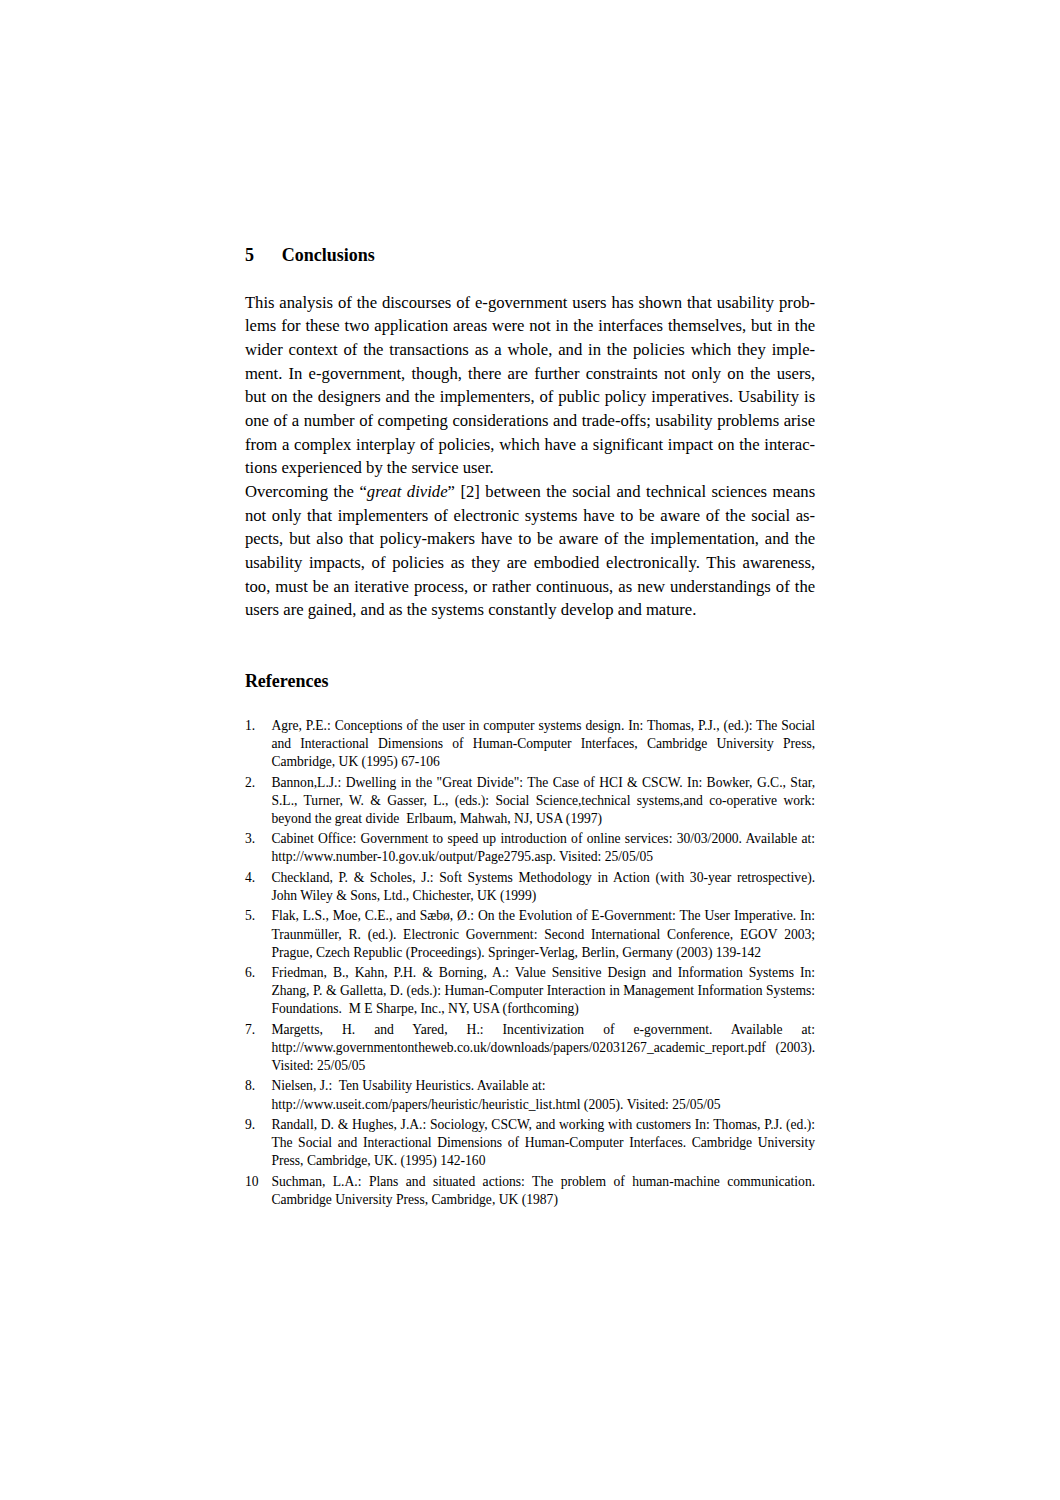5 Conclusions
This analysis of the discourses of e-government users has shown that usability problems for these two application areas were not in the interfaces themselves, but in the wider context of the transactions as a whole, and in the policies which they implement. In e-government, though, there are further constraints not only on the users, but on the designers and the implementers, of public policy imperatives. Usability is one of a number of competing considerations and trade-offs; usability problems arise from a complex interplay of policies, which have a significant impact on the interactions experienced by the service user.
Overcoming the “great divide” [2] between the social and technical sciences means not only that implementers of electronic systems have to be aware of the social aspects, but also that policy-makers have to be aware of the implementation, and the usability impacts, of policies as they are embodied electronically. This awareness, too, must be an iterative process, or rather continuous, as new understandings of the users are gained, and as the systems constantly develop and mature.
References
1. Agre, P.E.: Conceptions of the user in computer systems design. In: Thomas, P.J., (ed.): The Social and Interactional Dimensions of Human-Computer Interfaces, Cambridge University Press, Cambridge, UK (1995) 67-106
2. Bannon,L.J.: Dwelling in the "Great Divide": The Case of HCI & CSCW. In: Bowker, G.C., Star, S.L., Turner, W. & Gasser, L., (eds.): Social Science,technical systems,and co-operative work: beyond the great divide Erlbaum, Mahwah, NJ, USA (1997)
3. Cabinet Office: Government to speed up introduction of online services: 30/03/2000. Available at: http://www.number-10.gov.uk/output/Page2795.asp. Visited: 25/05/05
4. Checkland, P. & Scholes, J.: Soft Systems Methodology in Action (with 30-year retrospective). John Wiley & Sons, Ltd., Chichester, UK (1999)
5. Flak, L.S., Moe, C.E., and Sæbø, Ø.: On the Evolution of E-Government: The User Imperative. In: Traunmüller, R. (ed.). Electronic Government: Second International Conference, EGOV 2003; Prague, Czech Republic (Proceedings). Springer-Verlag, Berlin, Germany (2003) 139-142
6. Friedman, B., Kahn, P.H. & Borning, A.: Value Sensitive Design and Information Systems In: Zhang, P. & Galletta, D. (eds.): Human-Computer Interaction in Management Information Systems: Foundations. M E Sharpe, Inc., NY, USA (forthcoming)
7. Margetts, H. and Yared, H.: Incentivization of e-government. Available at: http://www.governmentontheweb.co.uk/downloads/papers/02031267_academic_report.pdf (2003). Visited: 25/05/05
8. Nielsen, J.: Ten Usability Heuristics. Available at:
http://www.useit.com/papers/heuristic/heuristic_list.html (2005). Visited: 25/05/05
9. Randall, D. & Hughes, J.A.: Sociology, CSCW, and working with customers In: Thomas, P.J. (ed.): The Social and Interactional Dimensions of Human-Computer Interfaces. Cambridge University Press, Cambridge, UK. (1995) 142-160
10 Suchman, L.A.: Plans and situated actions: The problem of human-machine communication. Cambridge University Press, Cambridge, UK (1987)